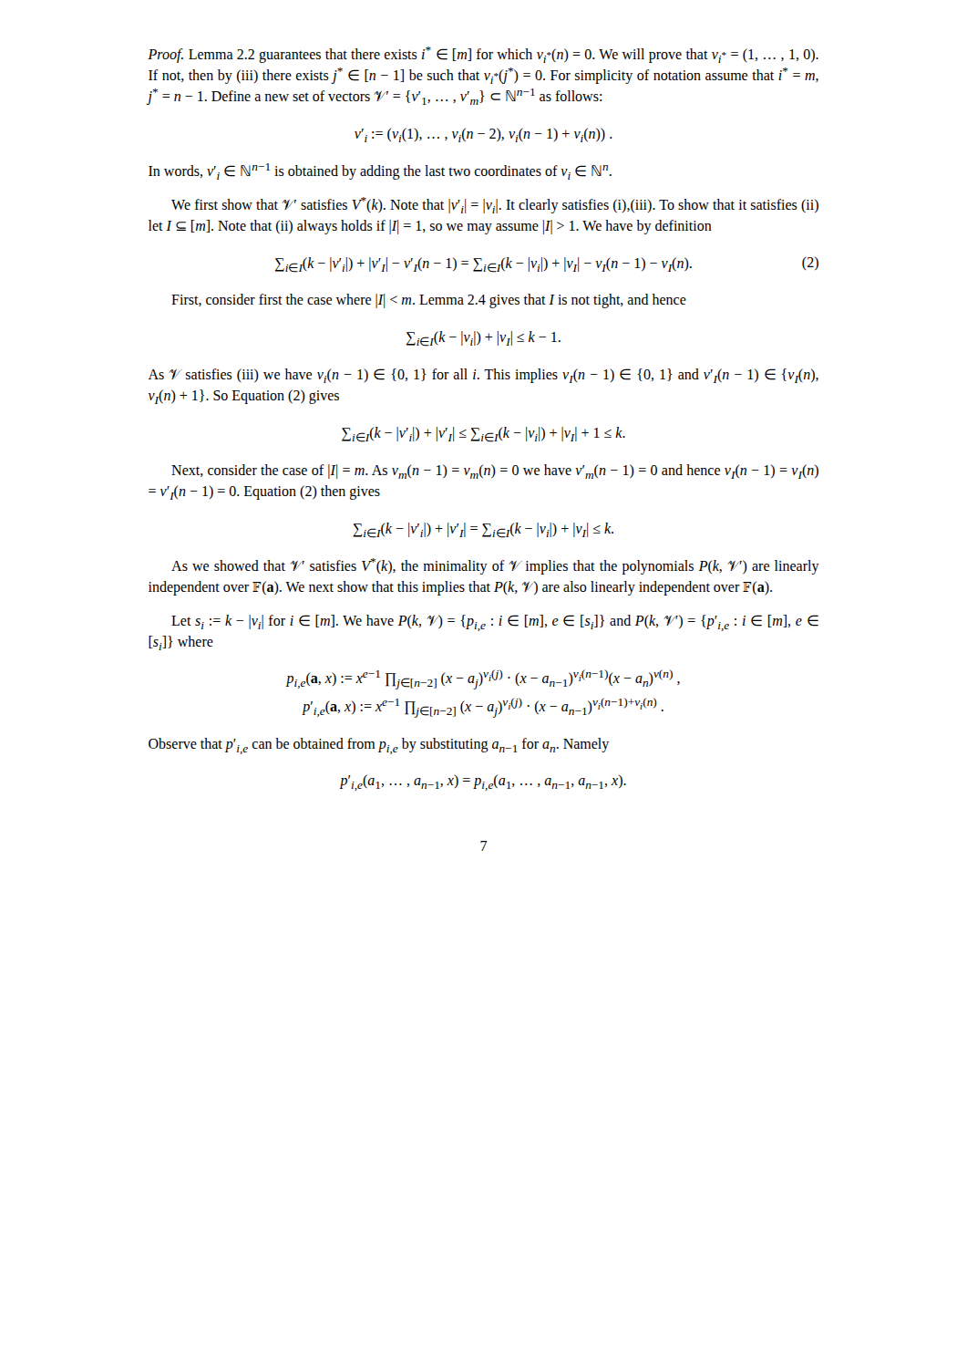Proof. Lemma 2.2 guarantees that there exists i* ∈ [m] for which vi*(n) = 0. We will prove that vi* = (1, … , 1, 0). If not, then by (iii) there exists j* ∈ [n − 1] be such that vi*(j*) = 0. For simplicity of notation assume that i* = m, j* = n − 1. Define a new set of vectors 𝒱′ = {v′1, … , v′m} ⊂ ℕn−1 as follows:
v′i := (vi(1), … , vi(n − 2), vi(n − 1) + vi(n)) .
In words, v′i ∈ ℕn−1 is obtained by adding the last two coordinates of vi ∈ ℕn.
We first show that 𝒱′ satisfies V*(k). Note that |v′i| = |vi|. It clearly satisfies (i),(iii). To show that it satisfies (ii) let I ⊆ [m]. Note that (ii) always holds if |I| = 1, so we may assume |I| > 1. We have by definition
∑i∈I(k − |v′i|) + |v′I| − v′I(n − 1) = ∑i∈I(k − |vi|) + |vI| − vI(n − 1) − vI(n). (2)
First, consider first the case where |I| < m. Lemma 2.4 gives that I is not tight, and hence
∑i∈I(k − |vi|) + |vI| ≤ k − 1.
As 𝒱 satisfies (iii) we have vi(n − 1) ∈ {0, 1} for all i. This implies vI(n − 1) ∈ {0, 1} and v′I(n − 1) ∈ {vI(n), vI(n) + 1}. So Equation (2) gives
∑i∈I(k − |v′i|) + |v′I| ≤ ∑i∈I(k − |vi|) + |vI| + 1 ≤ k.
Next, consider the case of |I| = m. As vm(n − 1) = vm(n) = 0 we have v′m(n − 1) = 0 and hence vI(n − 1) = vI(n) = v′I(n − 1) = 0. Equation (2) then gives
∑i∈I(k − |v′i|) + |v′I| = ∑i∈I(k − |vi|) + |vI| ≤ k.
As we showed that 𝒱′ satisfies V*(k), the minimality of 𝒱 implies that the polynomials P(k, 𝒱′) are linearly independent over 𝔽(a). We next show that this implies that P(k, 𝒱) are also linearly independent over 𝔽(a).
Let si := k − |vi| for i ∈ [m]. We have P(k, 𝒱) = {pi,e : i ∈ [m], e ∈ [si]} and P(k, 𝒱′) = {p′i,e : i ∈ [m], e ∈ [si]} where
pi,e(a, x) := xe−1 ∏j∈[n−2] (x − aj)vi(j) · (x − an−1)vi(n−1)(x − an)v(n) , p′i,e(a, x) := xe−1 ∏j∈[n−2] (x − aj)vi(j) · (x − an−1)vi(n−1)+vi(n) .
Observe that p′i,e can be obtained from pi,e by substituting an−1 for an. Namely
p′i,e(a1, … , an−1, x) = pi,e(a1, … , an−1, an−1, x).
7